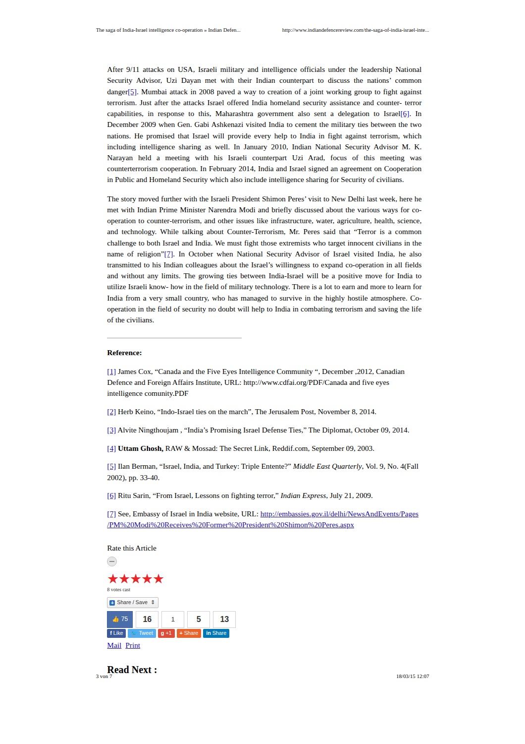The saga of India-Israel intelligence co-operation » Indian Defen...
http://www.indiandefencereview.com/the-saga-of-india-israel-inte...
After 9/11 attacks on USA, Israeli military and intelligence officials under the leadership National Security Advisor, Uzi Dayan met with their Indian counterpart to discuss the nations’ common danger[5]. Mumbai attack in 2008 paved a way to creation of a joint working group to fight against terrorism. Just after the attacks Israel offered India homeland security assistance and counter- terror capabilities, in response to this, Maharashtra government also sent a delegation to Israel[6]. In December 2009 when Gen. Gabi Ashkenazi visited India to cement the military ties between the two nations. He promised that Israel will provide every help to India in fight against terrorism, which including intelligence sharing as well. In January 2010, Indian National Security Advisor M. K. Narayan held a meeting with his Israeli counterpart Uzi Arad, focus of this meeting was counterterrorism cooperation. In February 2014, India and Israel signed an agreement on Cooperation in Public and Homeland Security which also include intelligence sharing for Security of civilians.
The story moved further with the Israeli President Shimon Peres’ visit to New Delhi last week, here he met with Indian Prime Minister Narendra Modi and briefly discussed about the various ways for co-operation to counter-terrorism, and other issues like infrastructure, water, agriculture, health, science, and technology. While talking about Counter-Terrorism, Mr. Peres said that “Terror is a common challenge to both Israel and India. We must fight those extremists who target innocent civilians in the name of religion”[7]. In October when National Security Advisor of Israel visited India, he also transmitted to his Indian colleagues about the Israel’s willingness to expand co-operation in all fields and without any limits. The growing ties between India-Israel will be a positive move for India to utilize Israeli know- how in the field of military technology. There is a lot to earn and more to learn for India from a very small country, who has managed to survive in the highly hostile atmosphere. Co-operation in the field of security no doubt will help to India in combating terrorism and saving the life of the civilians.
Reference:
[1] James Cox, “Canada and the Five Eyes Intelligence Community “, December ,2012, Canadian Defence and Foreign Affairs Institute, URL: http://www.cdfai.org/PDF/Canada and five eyes intelligence comunity.PDF
[2] Herb Keino, “Indo-Israel ties on the march”, The Jerusalem Post, November 8, 2014.
[3] Alvite Ningthoujam , “India’s Promising Israel Defense Ties,” The Diplomat, October 09, 2014.
[4] Uttam Ghosh, RAW & Mossad: The Secret Link, Reddif.com, September 09, 2003.
[5] Ilan Berman, “Israel, India, and Turkey: Triple Entente?” Middle East Quarterly, Vol. 9, No. 4(Fall 2002), pp. 33-40.
[6] Ritu Sarin, “From Israel, Lessons on fighting terror,” Indian Express, July 21, 2009.
[7] See, Embassy of Israel in India website, URL: http://embassies.gov.il/delhi/NewsAndEvents/Pages
/PM%20Modi%20Receives%20Former%20President%20Shimon%20Peres.aspx
Rate this Article
★★★★★
8 votes cast
+Share / Save ⇕
👍 75
16
1
5
13
f Like 🐦 Tweet g+1 + Share in Share
Mail Print
Read Next :
3 von 7
18/03/15 12:07